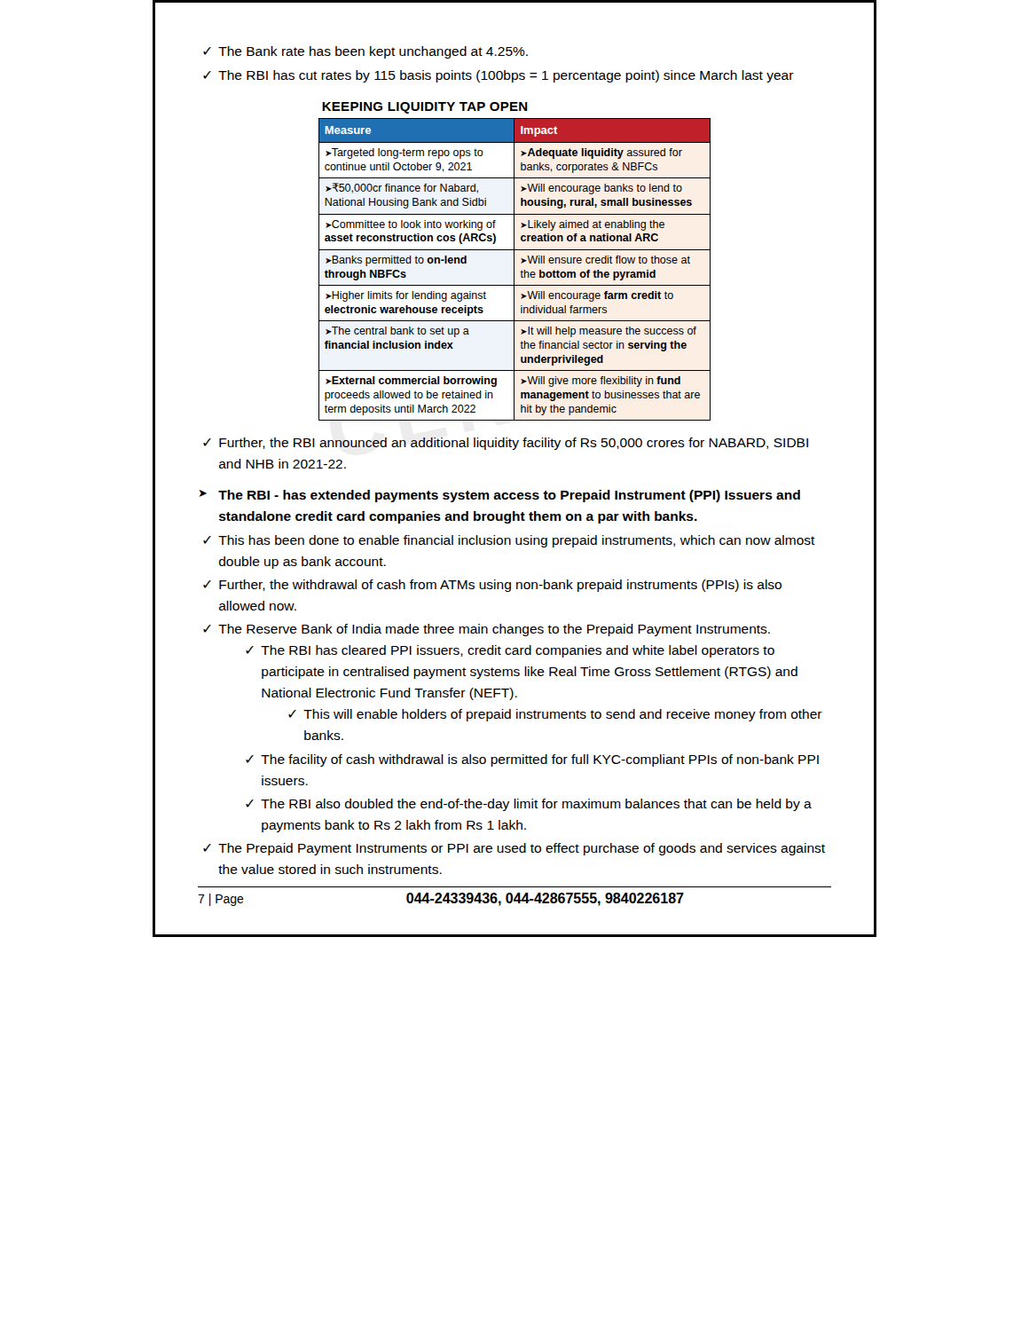CENTRE
The Bank rate has been kept unchanged at 4.25%.
The RBI has cut rates by 115 basis points (100bps = 1 percentage point) since March last year
KEEPING LIQUIDITY TAP OPEN
| Measure | Impact |
| --- | --- |
| Targeted long-term repo ops to continue until October 9, 2021 | Adequate liquidity assured for banks, corporates & NBFCs |
| ₹50,000cr finance for Nabard, National Housing Bank and Sidbi | Will encourage banks to lend to housing, rural, small businesses |
| Committee to look into working of asset reconstruction cos (ARCs) | Likely aimed at enabling the creation of a national ARC |
| Banks permitted to on-lend through NBFCs | Will ensure credit flow to those at the bottom of the pyramid |
| Higher limits for lending against electronic warehouse receipts | Will encourage farm credit to individual farmers |
| The central bank to set up a financial inclusion index | It will help measure the success of the financial sector in serving the underprivileged |
| External commercial borrowing proceeds allowed to be retained in term deposits until March 2022 | Will give more flexibility in fund management to businesses that are hit by the pandemic |
Further, the RBI announced an additional liquidity facility of Rs 50,000 crores for NABARD, SIDBI and NHB in 2021-22.
The RBI - has extended payments system access to Prepaid Instrument (PPI) Issuers and standalone credit card companies and brought them on a par with banks.
This has been done to enable financial inclusion using prepaid instruments, which can now almost double up as bank account.
Further, the withdrawal of cash from ATMs using non-bank prepaid instruments (PPIs) is also allowed now.
The Reserve Bank of India made three main changes to the Prepaid Payment Instruments.
The RBI has cleared PPI issuers, credit card companies and white label operators to participate in centralised payment systems like Real Time Gross Settlement (RTGS) and National Electronic Fund Transfer (NEFT).
This will enable holders of prepaid instruments to send and receive money from other banks.
The facility of cash withdrawal is also permitted for full KYC-compliant PPIs of non-bank PPI issuers.
The RBI also doubled the end-of-the-day limit for maximum balances that can be held by a payments bank to Rs 2 lakh from Rs 1 lakh.
The Prepaid Payment Instruments or PPI are used to effect purchase of goods and services against the value stored in such instruments.
7 | Page 044-24339436, 044-42867555, 9840226187